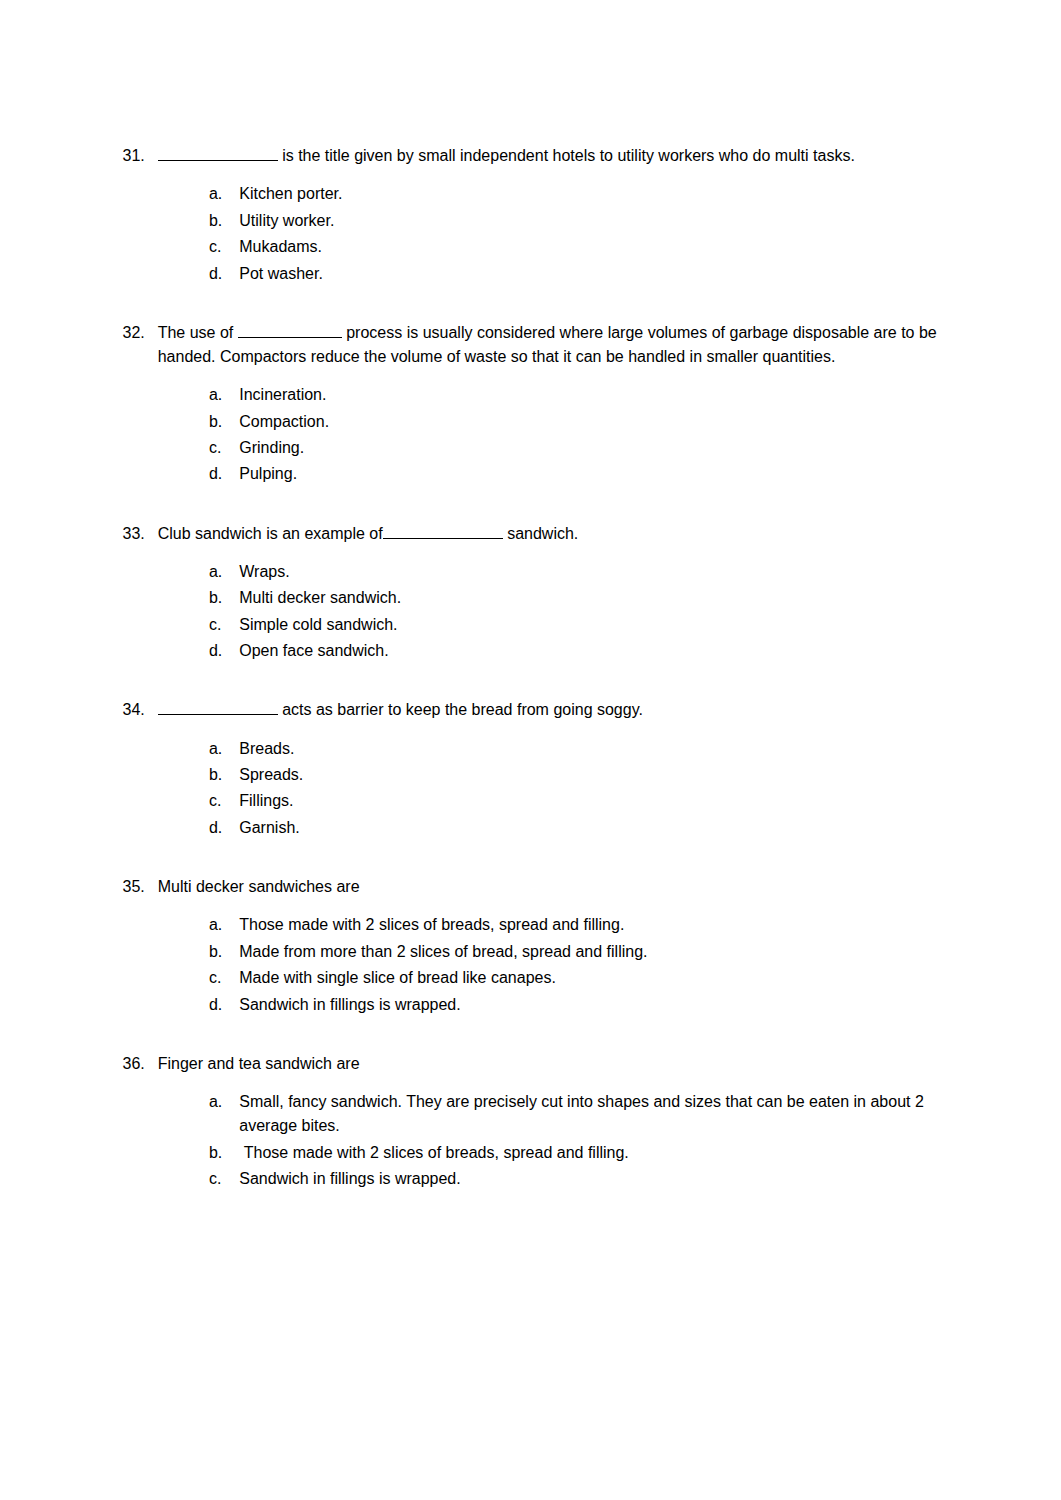31. is the title given by small independent hotels to utility workers who do multi tasks.
a. Kitchen porter.
b. Utility worker.
c. Mukadams.
d. Pot washer.
32. The use of process is usually considered where large volumes of garbage disposable are to be handed. Compactors reduce the volume of waste so that it can be handled in smaller quantities.
a. Incineration.
b. Compaction.
c. Grinding.
d. Pulping.
33. Club sandwich is an example of sandwich.
a. Wraps.
b. Multi decker sandwich.
c. Simple cold sandwich.
d. Open face sandwich.
34. acts as barrier to keep the bread from going soggy.
a. Breads.
b. Spreads.
c. Fillings.
d. Garnish.
35. Multi decker sandwiches are
a. Those made with 2 slices of breads, spread and filling.
b. Made from more than 2 slices of bread, spread and filling.
c. Made with single slice of bread like canapes.
d. Sandwich in fillings is wrapped.
36. Finger and tea sandwich are
a. Small, fancy sandwich. They are precisely cut into shapes and sizes that can be eaten in about 2 average bites.
b. Those made with 2 slices of breads, spread and filling.
c. Sandwich in fillings is wrapped.